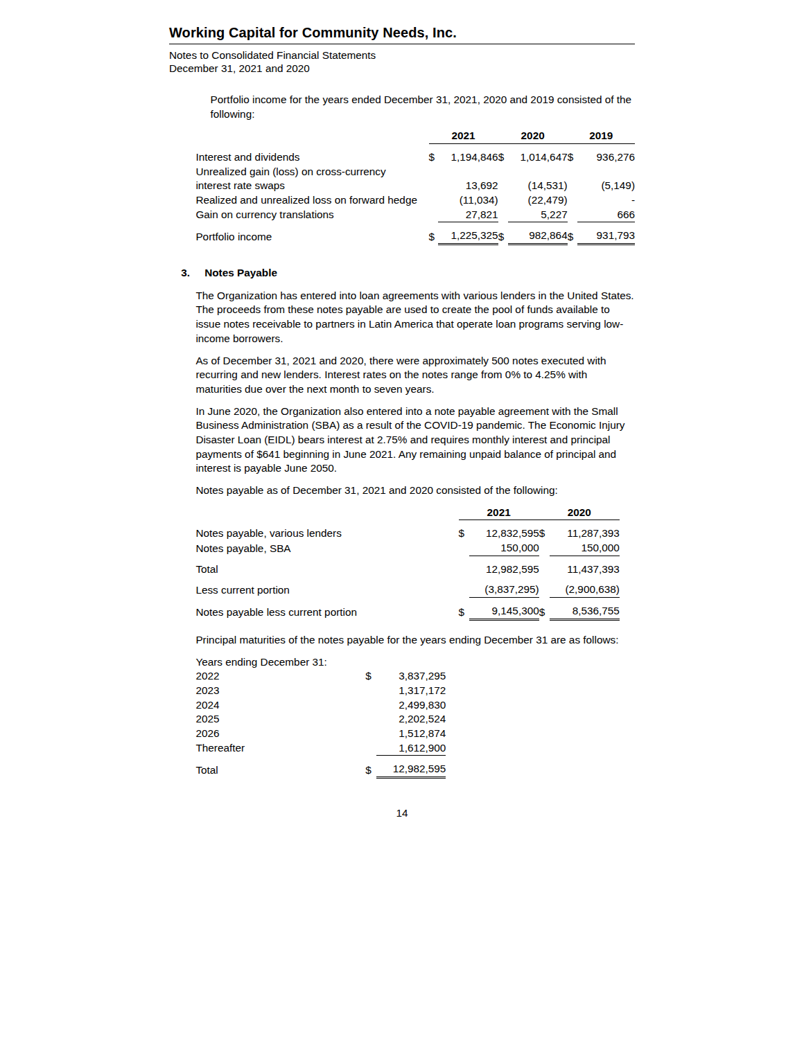Working Capital for Community Needs, Inc.
Notes to Consolidated Financial Statements
December 31, 2021 and 2020
Portfolio income for the years ended December 31, 2021, 2020 and 2019 consisted of the following:
| | 2021 | 2020 | 2019 |
| Interest and dividends | $ | 1,194,846 | $ | 1,014,647 | $ | 936,276 |
| Unrealized gain (loss) on cross-currency | | | | | | |
| interest rate swaps | | 13,692 | | (14,531) | | (5,149) |
| Realized and unrealized loss on forward hedge | | (11,034) | | (22,479) | | - |
| Gain on currency translations | | 27,821 | | 5,227 | | 666 |
| Portfolio income | $ | 1,225,325 | $ | 982,864 | $ | 931,793 |
3. Notes Payable
The Organization has entered into loan agreements with various lenders in the United States. The proceeds from these notes payable are used to create the pool of funds available to issue notes receivable to partners in Latin America that operate loan programs serving low-income borrowers.
As of December 31, 2021 and 2020, there were approximately 500 notes executed with recurring and new lenders. Interest rates on the notes range from 0% to 4.25% with maturities due over the next month to seven years.
In June 2020, the Organization also entered into a note payable agreement with the Small Business Administration (SBA) as a result of the COVID-19 pandemic. The Economic Injury Disaster Loan (EIDL) bears interest at 2.75% and requires monthly interest and principal payments of $641 beginning in June 2021. Any remaining unpaid balance of principal and interest is payable June 2050.
Notes payable as of December 31, 2021 and 2020 consisted of the following:
| | 2021 | 2020 |
| Notes payable, various lenders | $ | 12,832,595 | $ | 11,287,393 |
| Notes payable, SBA | | 150,000 | | 150,000 |
| Total | | 12,982,595 | | 11,437,393 |
| Less current portion | | (3,837,295) | | (2,900,638) |
| Notes payable less current portion | $ | 9,145,300 | $ | 8,536,755 |
Principal maturities of the notes payable for the years ending December 31 are as follows:
| Years ending December 31: | | |
| 2022 | $ | 3,837,295 |
| 2023 | | 1,317,172 |
| 2024 | | 2,499,830 |
| 2025 | | 2,202,524 |
| 2026 | | 1,512,874 |
| Thereafter | | 1,612,900 |
| Total | $ | 12,982,595 |
14